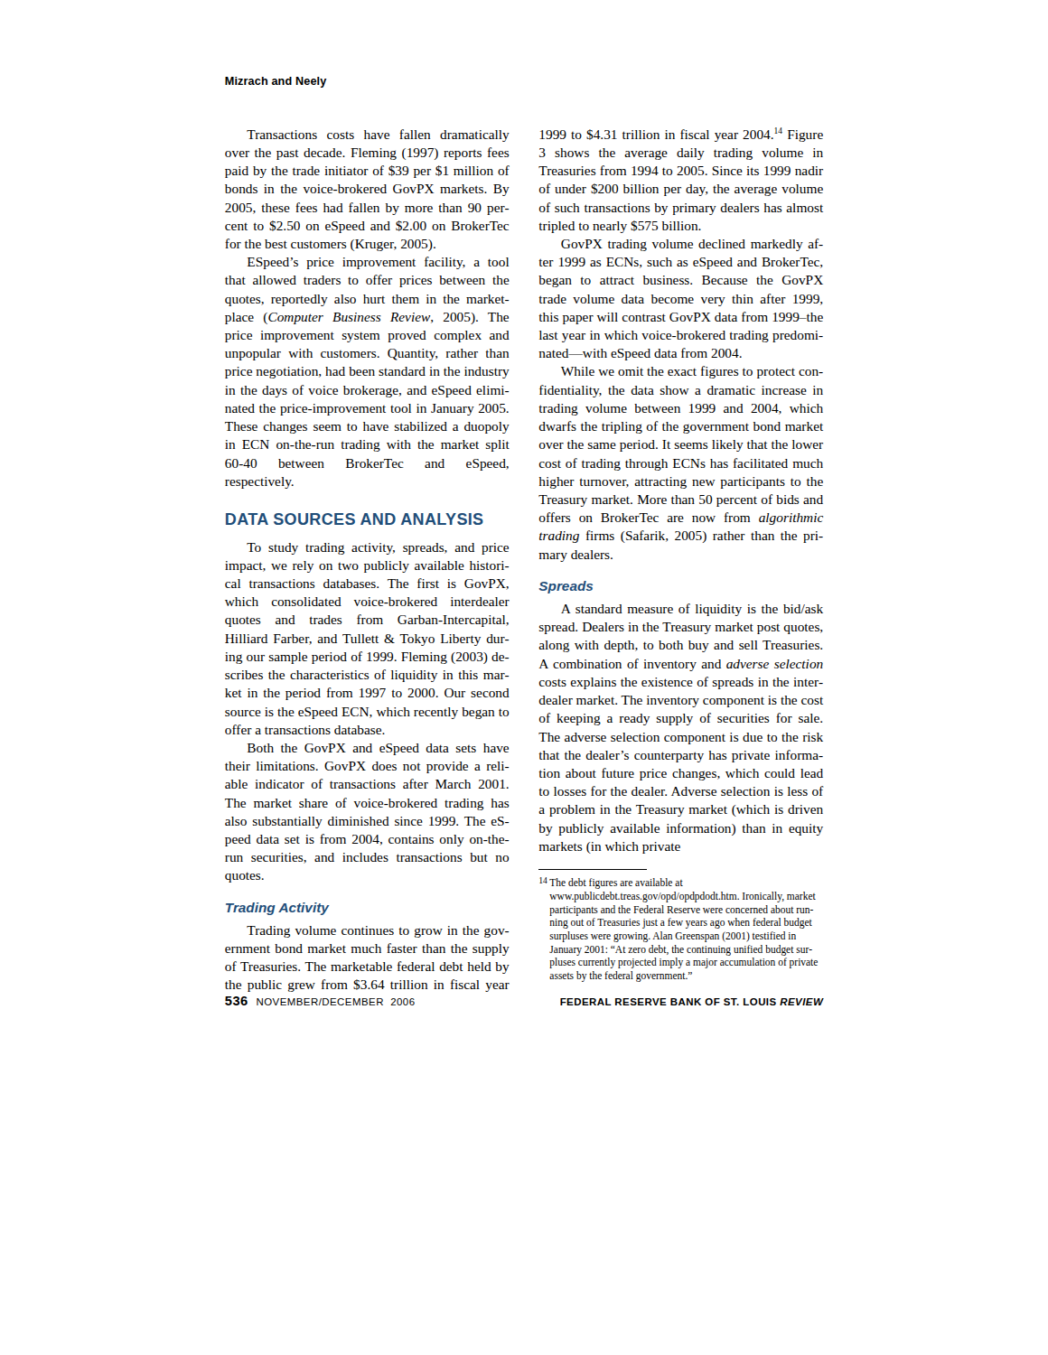Mizrach and Neely
Transactions costs have fallen dramatically over the past decade. Fleming (1997) reports fees paid by the trade initiator of $39 per $1 million of bonds in the voice-brokered GovPX markets. By 2005, these fees had fallen by more than 90 percent to $2.50 on eSpeed and $2.00 on BrokerTec for the best customers (Kruger, 2005).
ESpeed’s price improvement facility, a tool that allowed traders to offer prices between the quotes, reportedly also hurt them in the marketplace (Computer Business Review, 2005). The price improvement system proved complex and unpopular with customers. Quantity, rather than price negotiation, had been standard in the industry in the days of voice brokerage, and eSpeed eliminated the price-improvement tool in January 2005. These changes seem to have stabilized a duopoly in ECN on-the-run trading with the market split 60-40 between BrokerTec and eSpeed, respectively.
DATA SOURCES AND ANALYSIS
To study trading activity, spreads, and price impact, we rely on two publicly available historical transactions databases. The first is GovPX, which consolidated voice-brokered interdealer quotes and trades from Garban-Intercapital, Hilliard Farber, and Tullett & Tokyo Liberty during our sample period of 1999. Fleming (2003) describes the characteristics of liquidity in this market in the period from 1997 to 2000. Our second source is the eSpeed ECN, which recently began to offer a transactions database.
Both the GovPX and eSpeed data sets have their limitations. GovPX does not provide a reliable indicator of transactions after March 2001. The market share of voice-brokered trading has also substantially diminished since 1999. The eSpeed data set is from 2004, contains only on-the-run securities, and includes transactions but no quotes.
Trading Activity
Trading volume continues to grow in the government bond market much faster than the supply of Treasuries. The marketable federal debt held by the public grew from $3.64 trillion in fiscal year 1999 to $4.31 trillion in fiscal year 2004.14 Figure 3 shows the average daily trading volume in Treasuries from 1994 to 2005. Since its 1999 nadir of under $200 billion per day, the average volume of such transactions by primary dealers has almost tripled to nearly $575 billion.
GovPX trading volume declined markedly after 1999 as ECNs, such as eSpeed and BrokerTec, began to attract business. Because the GovPX trade volume data become very thin after 1999, this paper will contrast GovPX data from 1999–the last year in which voice-brokered trading predominated—with eSpeed data from 2004.
While we omit the exact figures to protect confidentiality, the data show a dramatic increase in trading volume between 1999 and 2004, which dwarfs the tripling of the government bond market over the same period. It seems likely that the lower cost of trading through ECNs has facilitated much higher turnover, attracting new participants to the Treasury market. More than 50 percent of bids and offers on BrokerTec are now from algorithmic trading firms (Safarik, 2005) rather than the primary dealers.
Spreads
A standard measure of liquidity is the bid/ask spread. Dealers in the Treasury market post quotes, along with depth, to both buy and sell Treasuries. A combination of inventory and adverse selection costs explains the existence of spreads in the interdealer market. The inventory component is the cost of keeping a ready supply of securities for sale. The adverse selection component is due to the risk that the dealer’s counterparty has private information about future price changes, which could lead to losses for the dealer. Adverse selection is less of a problem in the Treasury market (which is driven by publicly available information) than in equity markets (in which private
14 The debt figures are available at www.publicdebt.treas.gov/opd/opdpdodt.htm. Ironically, market participants and the Federal Reserve were concerned about running out of Treasuries just a few years ago when federal budget surpluses were growing. Alan Greenspan (2001) testified in January 2001: “At zero debt, the continuing unified budget surpluses currently projected imply a major accumulation of private assets by the federal government.”
536 NOVEMBER/DECEMBER 2006
FEDERAL RESERVE BANK OF ST. LOUIS REVIEW